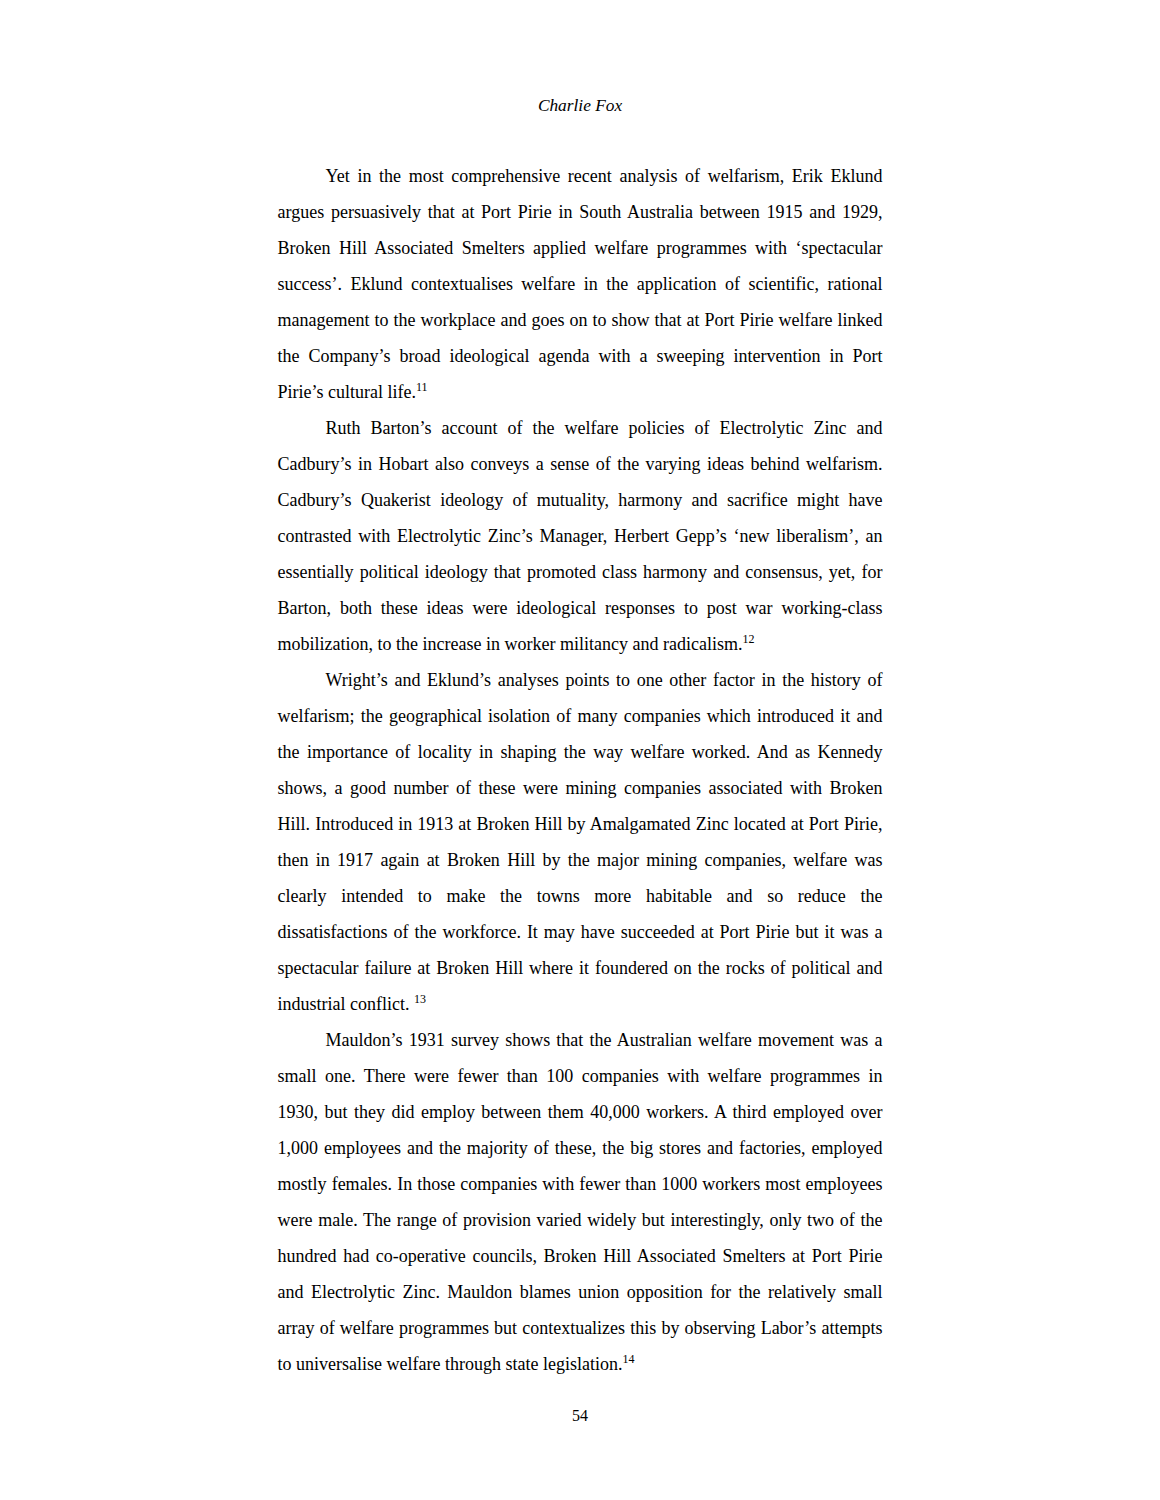Charlie Fox
Yet in the most comprehensive recent analysis of welfarism, Erik Eklund argues persuasively that at Port Pirie in South Australia between 1915 and 1929, Broken Hill Associated Smelters applied welfare programmes with ‘spectacular success’. Eklund contextualises welfare in the application of scientific, rational management to the workplace and goes on to show that at Port Pirie welfare linked the Company’s broad ideological agenda with a sweeping intervention in Port Pirie’s cultural life.11
Ruth Barton’s account of the welfare policies of Electrolytic Zinc and Cadbury’s in Hobart also conveys a sense of the varying ideas behind welfarism. Cadbury’s Quakerist ideology of mutuality, harmony and sacrifice might have contrasted with Electrolytic Zinc’s Manager, Herbert Gepp’s ‘new liberalism’, an essentially political ideology that promoted class harmony and consensus, yet, for Barton, both these ideas were ideological responses to post war working-class mobilization, to the increase in worker militancy and radicalism.12
Wright’s and Eklund’s analyses points to one other factor in the history of welfarism; the geographical isolation of many companies which introduced it and the importance of locality in shaping the way welfare worked. And as Kennedy shows, a good number of these were mining companies associated with Broken Hill. Introduced in 1913 at Broken Hill by Amalgamated Zinc located at Port Pirie, then in 1917 again at Broken Hill by the major mining companies, welfare was clearly intended to make the towns more habitable and so reduce the dissatisfactions of the workforce. It may have succeeded at Port Pirie but it was a spectacular failure at Broken Hill where it foundered on the rocks of political and industrial conflict. 13
Mauldon’s 1931 survey shows that the Australian welfare movement was a small one. There were fewer than 100 companies with welfare programmes in 1930, but they did employ between them 40,000 workers. A third employed over 1,000 employees and the majority of these, the big stores and factories, employed mostly females. In those companies with fewer than 1000 workers most employees were male. The range of provision varied widely but interestingly, only two of the hundred had co-operative councils, Broken Hill Associated Smelters at Port Pirie and Electrolytic Zinc. Mauldon blames union opposition for the relatively small array of welfare programmes but contextualizes this by observing Labor’s attempts to universalise welfare through state legislation.14
54